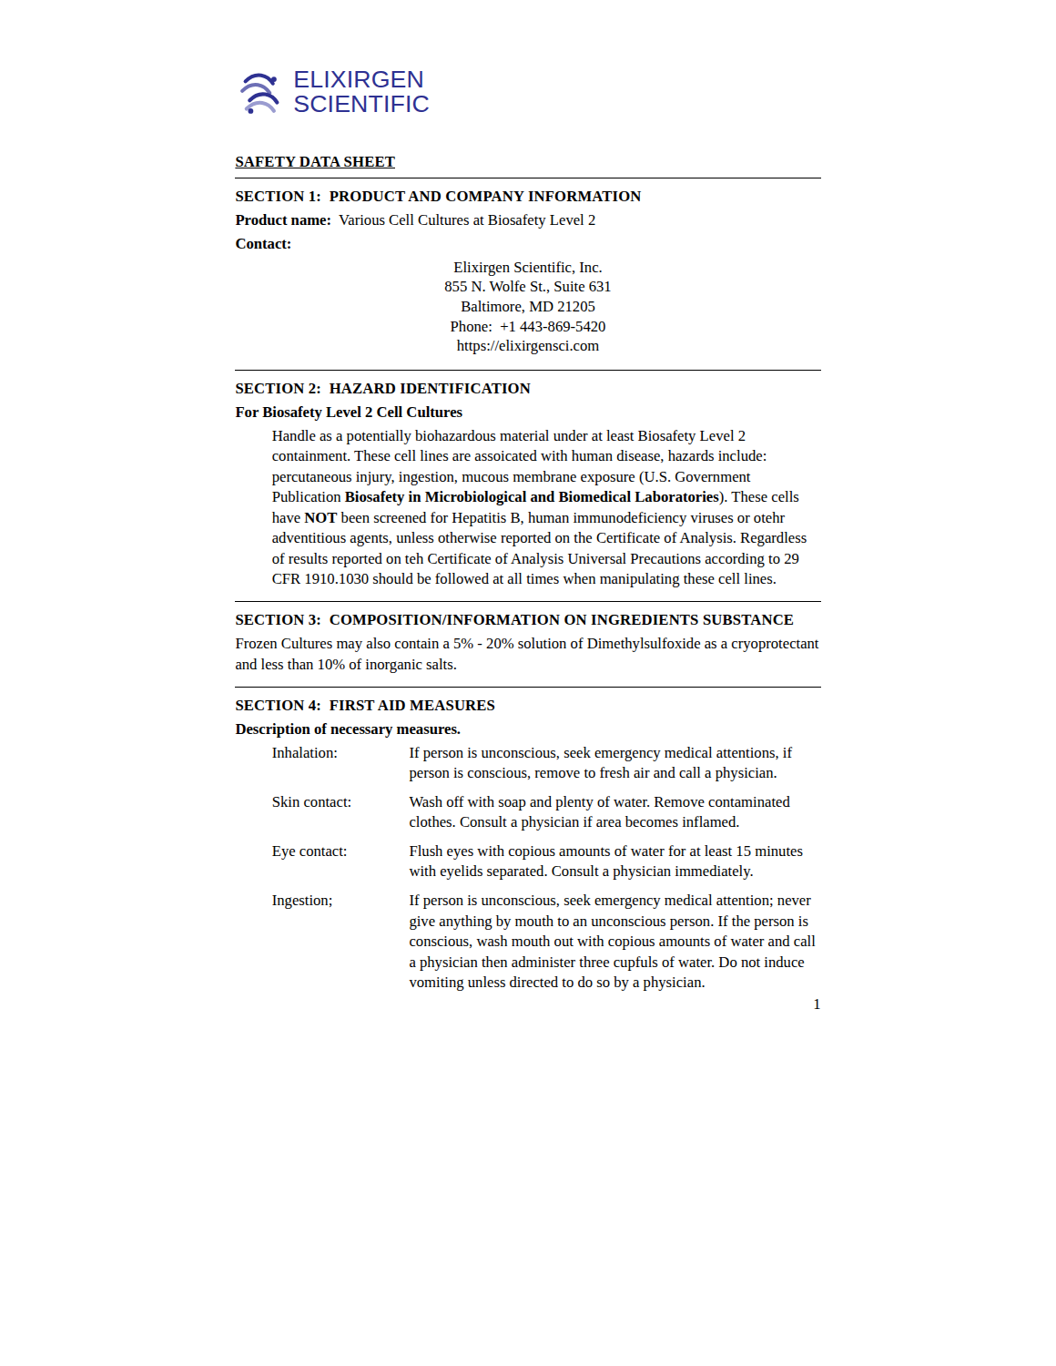ELIXIRGEN SCIENTIFIC
SAFETY DATA SHEET
SECTION 1: PRODUCT AND COMPANY INFORMATION
Product name: Various Cell Cultures at Biosafety Level 2
Contact:
Elixirgen Scientific, Inc.
855 N. Wolfe St., Suite 631
Baltimore, MD 21205
Phone: +1 443-869-5420
https://elixirgensci.com
SECTION 2: HAZARD IDENTIFICATION
For Biosafety Level 2 Cell Cultures
Handle as a potentially biohazardous material under at least Biosafety Level 2 containment. These cell lines are assoicated with human disease, hazards include: percutaneous injury, ingestion, mucous membrane exposure (U.S. Government Publication Biosafety in Microbiological and Biomedical Laboratories). These cells have NOT been screened for Hepatitis B, human immunodeficiency viruses or otehr adventitious agents, unless otherwise reported on the Certificate of Analysis. Regardless of results reported on teh Certificate of Analysis Universal Precautions according to 29 CFR 1910.1030 should be followed at all times when manipulating these cell lines.
SECTION 3: COMPOSITION/INFORMATION ON INGREDIENTS SUBSTANCE
Frozen Cultures may also contain a 5% - 20% solution of Dimethylsulfoxide as a cryoprotectant and less than 10% of inorganic salts.
SECTION 4: FIRST AID MEASURES
Description of necessary measures.
| Inhalation: | If person is unconscious, seek emergency medical attentions, if person is conscious, remove to fresh air and call a physician. |
| Skin contact: | Wash off with soap and plenty of water. Remove contaminated clothes. Consult a physician if area becomes inflamed. |
| Eye contact: | Flush eyes with copious amounts of water for at least 15 minutes with eyelids separated. Consult a physician immediately. |
| Ingestion; | If person is unconscious, seek emergency medical attention; never give anything by mouth to an unconscious person. If the person is conscious, wash mouth out with copious amounts of water and call a physician then administer three cupfuls of water. Do not induce vomiting unless directed to do so by a physician. |
1